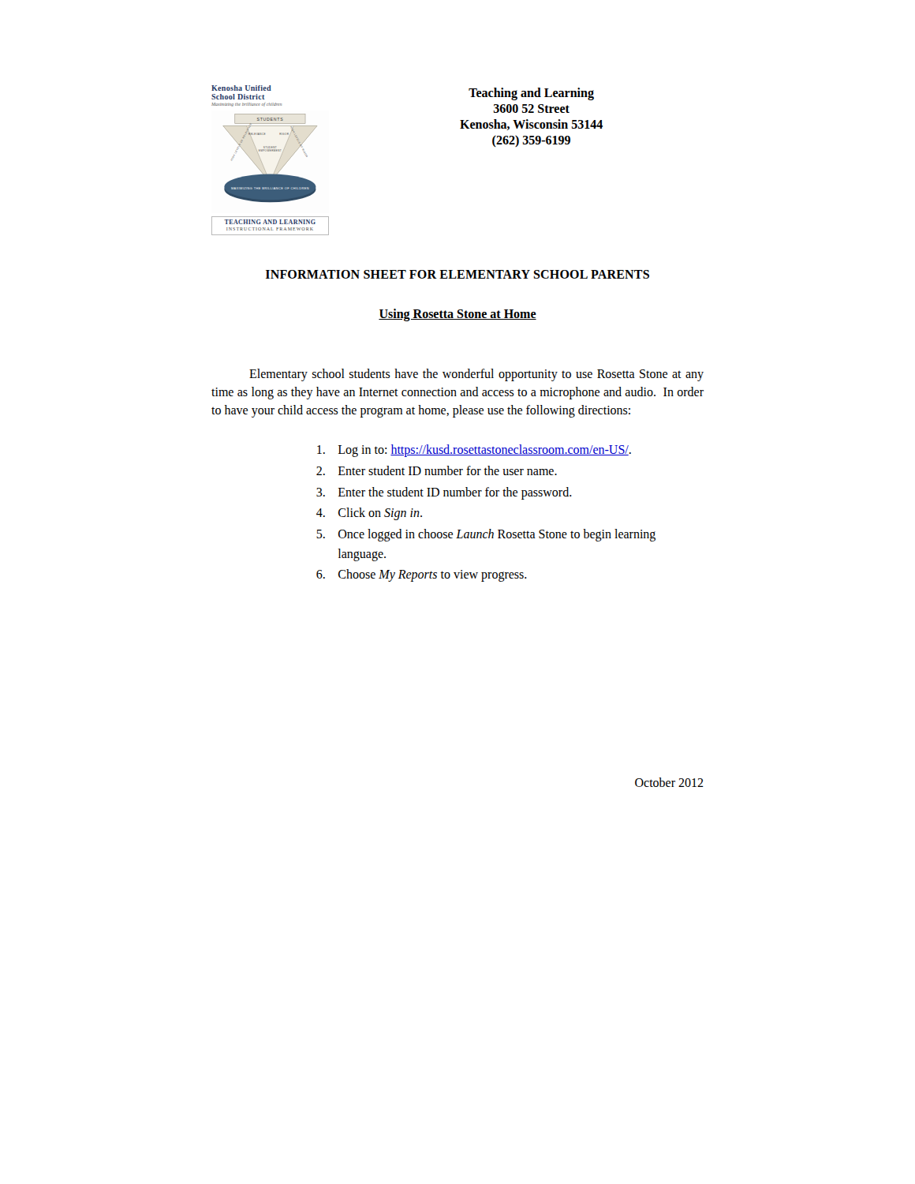Kenosha Unified
School District
Maximizing the brilliance of children
STUDENTS HIGH LEVELS OF RELEVANCE HIGH LEVELS OF RIGOR RELEVANCE RIGOR STUDENT EMPOWERMENT MAXIMIZING THE BRILLIANCE OF CHILDREN
TEACHING AND LEARNING INSTRUCTIONAL FRAMEWORK
Teaching and Learning
3600 52 Street
Kenosha, Wisconsin 53144
(262) 359-6199
INFORMATION SHEET FOR ELEMENTARY SCHOOL PARENTS
Using Rosetta Stone at Home
Elementary school students have the wonderful opportunity to use Rosetta Stone at any time as long as they have an Internet connection and access to a microphone and audio. In order to have your child access the program at home, please use the following directions:
Log in to: https://kusd.rosettastoneclassroom.com/en-US/.
Enter student ID number for the user name.
Enter the student ID number for the password.
Click on Sign in.
Once logged in choose Launch Rosetta Stone to begin learning language.
Choose My Reports to view progress.
October 2012